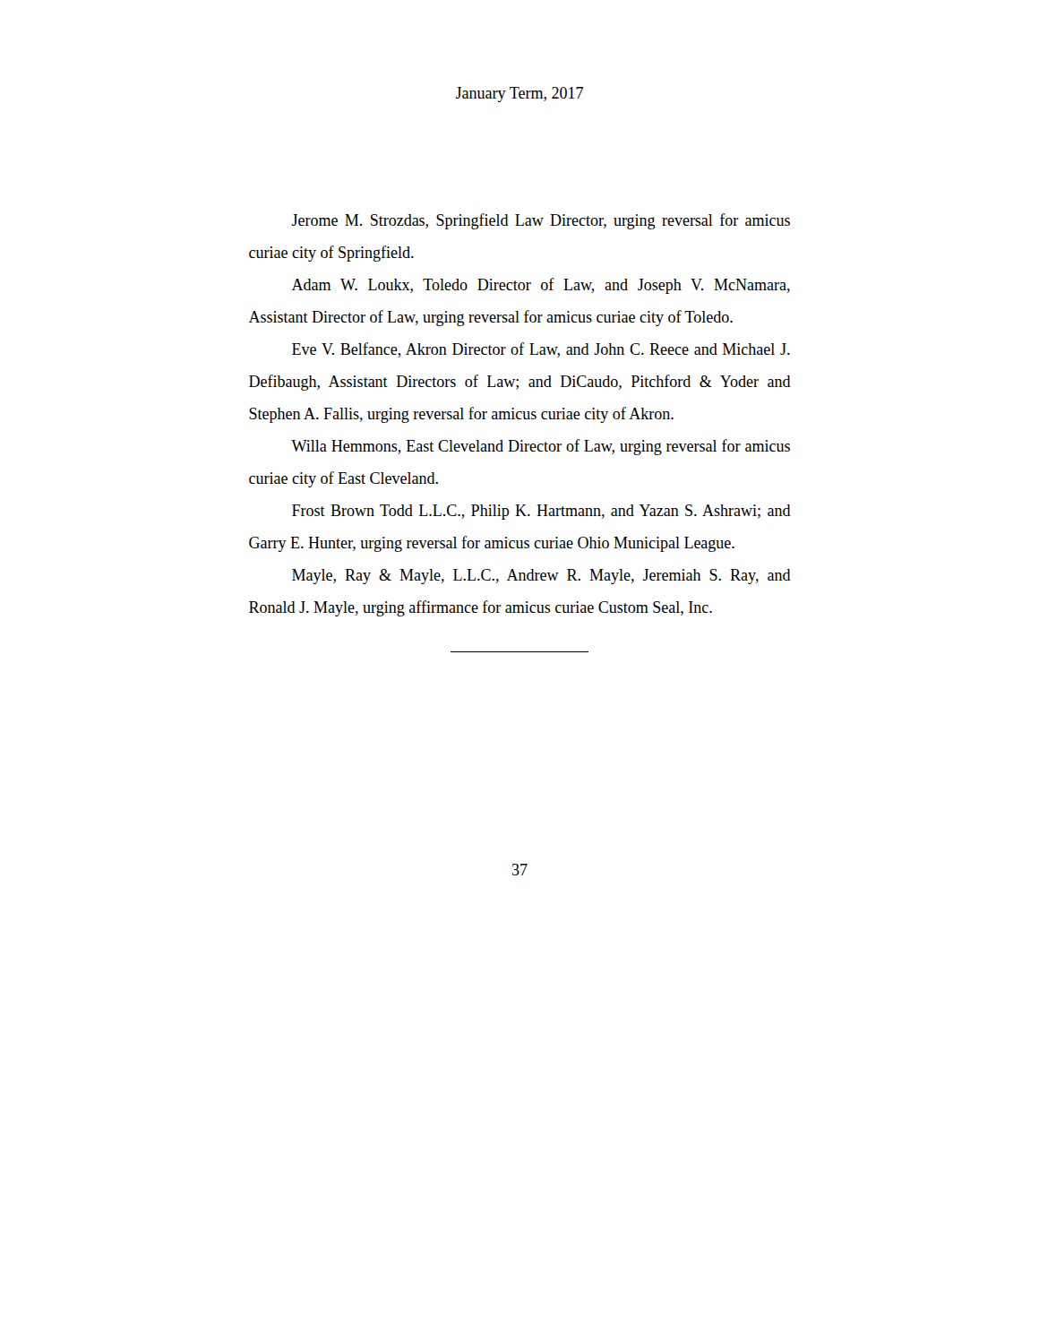January Term, 2017
Jerome M. Strozdas, Springfield Law Director, urging reversal for amicus curiae city of Springfield.
Adam W. Loukx, Toledo Director of Law, and Joseph V. McNamara, Assistant Director of Law, urging reversal for amicus curiae city of Toledo.
Eve V. Belfance, Akron Director of Law, and John C. Reece and Michael J. Defibaugh, Assistant Directors of Law; and DiCaudo, Pitchford & Yoder and Stephen A. Fallis, urging reversal for amicus curiae city of Akron.
Willa Hemmons, East Cleveland Director of Law, urging reversal for amicus curiae city of East Cleveland.
Frost Brown Todd L.L.C., Philip K. Hartmann, and Yazan S. Ashrawi; and Garry E. Hunter, urging reversal for amicus curiae Ohio Municipal League.
Mayle, Ray & Mayle, L.L.C., Andrew R. Mayle, Jeremiah S. Ray, and Ronald J. Mayle, urging affirmance for amicus curiae Custom Seal, Inc.
37